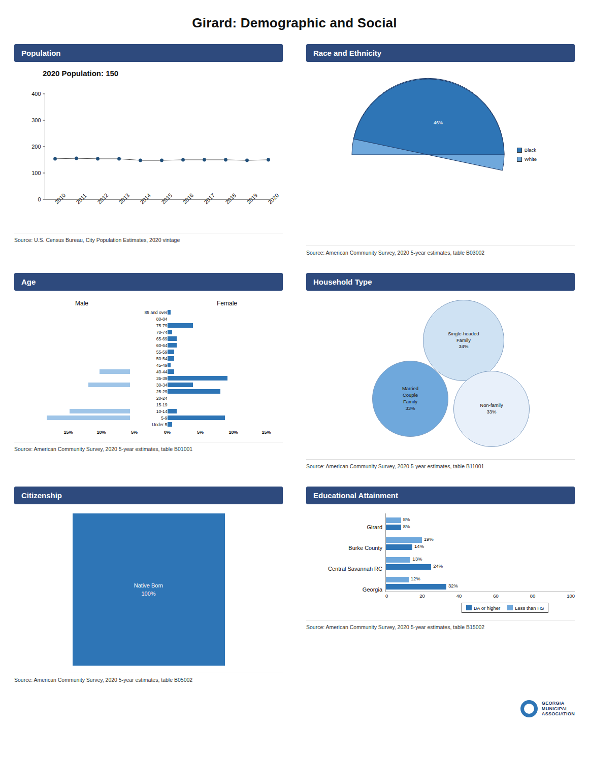Girard: Demographic and Social
Population
2020 Population: 150
0 100 200 300 400 2010 2011 2012 2013 2014 2015 2016 2017 2018 2019 2020
Source: U.S. Census Bureau, City Population Estimates, 2020 vintage
Race and Ethnicity
46% 54%
Black
White
Source: American Community Survey, 2020 5-year estimates, table B03002
Age
Male Female
| | 85 and over | |
| | 80-84 | |
| | 75-79 | |
| | 70-74 | |
| | 65-69 | |
| | 60-64 | |
| | 55-59 | |
| | 50-54 | |
| | 45-49 | |
| | 40-44 | |
| | 35-39 | |
| | 30-34 | |
| | 25-29 | |
| | 20-24 | |
| | 15-19 | |
| | 10-14 | |
| | 5-9 | |
| | Under 5 | |
15% 10% 5% 0% 5% 10% 15%
Source: American Community Survey, 2020 5-year estimates, table B01001
Household Type
Single-headed
Family
34%
Married
Couple
Family
33%
Non-family
33%
Source: American Community Survey, 2020 5-year estimates, table B11001
Citizenship
Native Born
100%
Source: American Community Survey, 2020 5-year estimates, table B05002
Educational Attainment
Girard
Burke County
Central Savannah RC
Georgia
8%
8%
19%
14%
13%
24%
12%
32%
020406080100
BA or higher Less than HS
Source: American Community Survey, 2020 5-year estimates, table B15002
GEORGIA
MUNICIPAL
ASSOCIATION